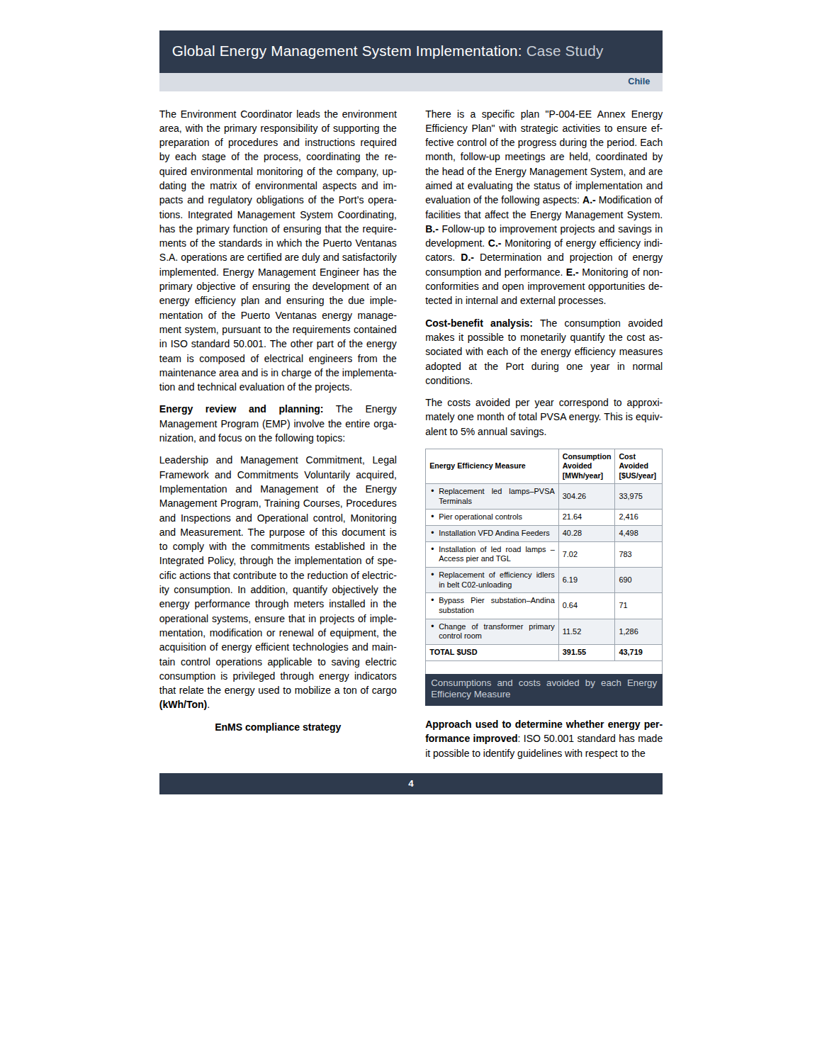Global Energy Management System Implementation: Case Study
Chile
The Environment Coordinator leads the environment area, with the primary responsibility of supporting the preparation of procedures and instructions required by each stage of the process, coordinating the required environmental monitoring of the company, updating the matrix of environmental aspects and impacts and regulatory obligations of the Port’s operations. Integrated Management System Coordinating, has the primary function of ensuring that the requirements of the standards in which the Puerto Ventanas S.A. operations are certified are duly and satisfactorily implemented. Energy Management Engineer has the primary objective of ensuring the development of an energy efficiency plan and ensuring the due implementation of the Puerto Ventanas energy management system, pursuant to the requirements contained in ISO standard 50.001. The other part of the energy team is composed of electrical engineers from the maintenance area and is in charge of the implementation and technical evaluation of the projects.
Energy review and planning: The Energy Management Program (EMP) involve the entire organization, and focus on the following topics:
Leadership and Management Commitment, Legal Framework and Commitments Voluntarily acquired, Implementation and Management of the Energy Management Program, Training Courses, Procedures and Inspections and Operational control, Monitoring and Measurement. The purpose of this document is to comply with the commitments established in the Integrated Policy, through the implementation of specific actions that contribute to the reduction of electricity consumption. In addition, quantify objectively the energy performance through meters installed in the operational systems, ensure that in projects of implementation, modification or renewal of equipment, the acquisition of energy efficient technologies and maintain control operations applicable to saving electric consumption is privileged through energy indicators that relate the energy used to mobilize a ton of cargo (kWh/Ton).
EnMS compliance strategy
There is a specific plan "P-004-EE Annex Energy Efficiency Plan" with strategic activities to ensure effective control of the progress during the period. Each month, follow-up meetings are held, coordinated by the head of the Energy Management System, and are aimed at evaluating the status of implementation and evaluation of the following aspects: A.- Modification of facilities that affect the Energy Management System. B.- Follow-up to improvement projects and savings in development. C.- Monitoring of energy efficiency indicators. D.- Determination and projection of energy consumption and performance. E.- Monitoring of non-conformities and open improvement opportunities detected in internal and external processes.
Cost-benefit analysis: The consumption avoided makes it possible to monetarily quantify the cost associated with each of the energy efficiency measures adopted at the Port during one year in normal conditions.
The costs avoided per year correspond to approximately one month of total PVSA energy. This is equivalent to 5% annual savings.
| Energy Efficiency Measure | Consumption Avoided [MWh/year] | Cost Avoided [$US/year] |
| --- | --- | --- |
| Replacement led lamps–PVSA Terminals | 304.26 | 33,975 |
| Pier operational controls | 21.64 | 2,416 |
| Installation VFD Andina Feeders | 40.28 | 4,498 |
| Installation of led road lamps – Access pier and TGL | 7.02 | 783 |
| Replacement of efficiency idlers in belt C02-unloading | 6.19 | 690 |
| Bypass Pier substation–Andina substation | 0.64 | 71 |
| Change of transformer primary control room | 11.52 | 1,286 |
| TOTAL $USD | 391.55 | 43,719 |
Consumptions and costs avoided by each Energy Efficiency Measure
Approach used to determine whether energy performance improved: ISO 50.001 standard has made it possible to identify guidelines with respect to the
4